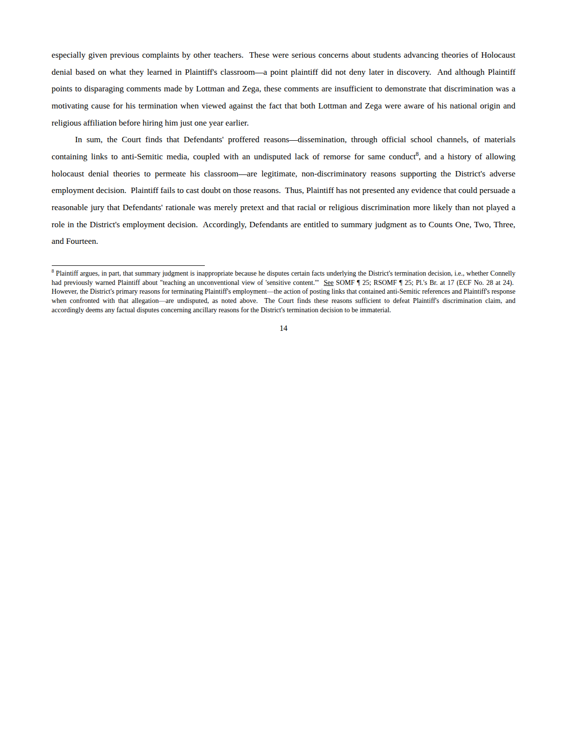especially given previous complaints by other teachers. These were serious concerns about students advancing theories of Holocaust denial based on what they learned in Plaintiff's classroom—a point plaintiff did not deny later in discovery. And although Plaintiff points to disparaging comments made by Lottman and Zega, these comments are insufficient to demonstrate that discrimination was a motivating cause for his termination when viewed against the fact that both Lottman and Zega were aware of his national origin and religious affiliation before hiring him just one year earlier.
In sum, the Court finds that Defendants' proffered reasons—dissemination, through official school channels, of materials containing links to anti-Semitic media, coupled with an undisputed lack of remorse for same conduct8, and a history of allowing holocaust denial theories to permeate his classroom—are legitimate, non-discriminatory reasons supporting the District's adverse employment decision. Plaintiff fails to cast doubt on those reasons. Thus, Plaintiff has not presented any evidence that could persuade a reasonable jury that Defendants' rationale was merely pretext and that racial or religious discrimination more likely than not played a role in the District's employment decision. Accordingly, Defendants are entitled to summary judgment as to Counts One, Two, Three, and Fourteen.
8 Plaintiff argues, in part, that summary judgment is inappropriate because he disputes certain facts underlying the District's termination decision, i.e., whether Connelly had previously warned Plaintiff about "teaching an unconventional view of 'sensitive content.'" See SOMF ¶ 25; RSOMF ¶ 25; Pl.'s Br. at 17 (ECF No. 28 at 24). However, the District's primary reasons for terminating Plaintiff's employment—the action of posting links that contained anti-Semitic references and Plaintiff's response when confronted with that allegation—are undisputed, as noted above. The Court finds these reasons sufficient to defeat Plaintiff's discrimination claim, and accordingly deems any factual disputes concerning ancillary reasons for the District's termination decision to be immaterial.
14